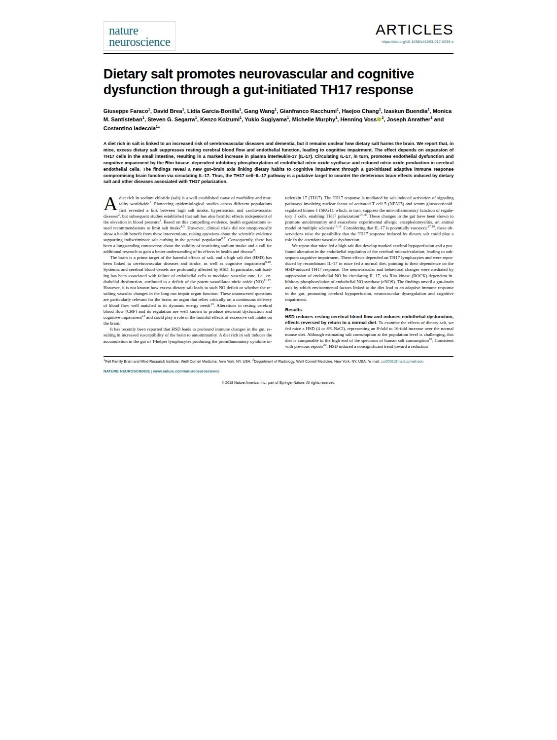nature neuroscience
ARTICLES
https://doi.org/10.1038/s41593-017-0059-z
Dietary salt promotes neurovascular and cognitive dysfunction through a gut-initiated TH17 response
Giuseppe Faraco1, David Brea1, Lidia Garcia-Bonilla1, Gang Wang1, Gianfranco Racchumi1, Haejoo Chang1, Izaskun Buendia1, Monica M. Santisteban1, Steven G. Segarra1, Kenzo Koizumi1, Yukio Sugiyama1, Michelle Murphy1, Henning Voss2, Joseph Anrather1 and Costantino Iadecola1*
A diet rich in salt is linked to an increased risk of cerebrovascular diseases and dementia, but it remains unclear how dietary salt harms the brain. We report that, in mice, excess dietary salt suppresses resting cerebral blood flow and endothelial function, leading to cognitive impairment. The effect depends on expansion of TH17 cells in the small intestine, resulting in a marked increase in plasma interleukin-17 (IL-17). Circulating IL-17, in turn, promotes endothelial dysfunction and cognitive impairment by the Rho kinase–dependent inhibitory phosphorylation of endothelial nitric oxide synthase and reduced nitric oxide production in cerebral endothelial cells. The findings reveal a new gut–brain axis linking dietary habits to cognitive impairment through a gut-initiated adaptive immune response compromising brain function via circulating IL-17. Thus, the TH17 cell–IL-17 pathway is a putative target to counter the deleterious brain effects induced by dietary salt and other diseases associated with TH17 polarization.
Adiet rich in sodium chloride (salt) is a well-established cause of morbidity and mortality worldwide1. Pioneering epidemiological studies across different populations first revealed a link between high salt intake, hypertension and cardiovascular diseases2, but subsequent studies established that salt has also harmful effects independent of the elevation in blood pressure3. Based on this compelling evidence, health organizations issued recommendations to limit salt intake4,5. However, clinical trials did not unequivocally show a health benefit from these interventions, raising questions about the scientific evidence supporting indiscriminate salt curbing in the general population6,7. Consequently, there has been a longstanding controversy about the validity of restricting sodium intake and a call for additional research to gain a better understanding of its effects in health and disease8.
The brain is a prime target of the harmful effects of salt, and a high salt diet (HSD) has been linked to cerebrovascular diseases and stroke, as well as cognitive impairment9,10. Systemic and cerebral blood vessels are profoundly affected by HSD. In particular, salt loading has been associated with failure of endothelial cells to modulate vascular tone, i.e., endothelial dysfunction, attributed to a deficit of the potent vasodilator nitric oxide (NO)11,12. However, it is not known how excess dietary salt leads to such NO deficit or whether the resulting vascular changes in the long run impair organ function. These unanswered questions are particularly relevant for the brain, an organ that relies critically on a continuous delivery of blood flow well matched to its dynamic energy needs13. Alterations in resting cerebral blood flow (CBF) and its regulation are well known to produce neuronal dysfunction and cognitive impairment14 and could play a role in the harmful effects of excessive salt intake on the brain.
It has recently been reported that HSD leads to profound immune changes in the gut, resulting in increased susceptibility of the brain to autoimmunity. A diet rich in salt induces the accumulation in the gut of T-helper lymphocytes producing the proinflammatory cytokine interleukin-17 (TH17). The TH17 response is mediated by salt-induced activation of signaling pathways involving nuclear factor of activated T cell 5 (NFAT5) and serum glucocorticoid-regulated kinase 1 (SKG1), which, in turn, suppress the anti-inflammatory function of regulatory T cells, enabling TH17 polarization15,16. These changes in the gut have been shown to promote autoimmunity and exacerbate experimental allergic encephalomyelitis, an animal model of multiple sclerosis15,16. Considering that IL-17 is potentially vasotoxic17,18, these observations raise the possibility that the TH17 response induced by dietary salt could play a role in the attendant vascular dysfunction.
We report that mice fed a high salt diet develop marked cerebral hypoperfusion and a profound alteration in the endothelial regulation of the cerebral microcirculation, leading to subsequent cognitive impairment. These effects depended on TH17 lymphocytes and were reproduced by recombinant IL-17 in mice fed a normal diet, pointing to their dependence on the HSD-induced TH17 response. The neurovascular and behavioral changes were mediated by suppression of endothelial NO by circulating IL-17, via Rho kinase (ROCK)-dependent inhibitory phosphorylation of endothelial NO synthase (eNOS). The findings unveil a gut–brain axis by which environmental factors linked to the diet lead to an adaptive immune response in the gut, promoting cerebral hypoperfusion, neurovascular dysregulation and cognitive impairment.
Results
HSD reduces resting cerebral blood flow and induces endothelial dysfunction, effects reversed by return to a normal diet. To examine the effects of dietary salt, we fed mice a HSD (4 or 8% NaCl), representing an 8-fold to 16-fold increase over the normal mouse diet. Although estimating salt consumption at the population level is challenging, this diet is comparable to the high end of the spectrum of human salt consumption19. Consistent with previous reports20, HSD induced a nonsignificant trend toward a reduction
1Feil Family Brain and Mind Research Institute, Weill Cornell Medicine, New York, NY, USA. 2Department of Radiology, Weill Cornell Medicine, New York, NY, USA. *e-mail: coi2001@med.cornell.edu
NATURE NEUROSCIENCE | www.nature.com/natureneuroscience
© 2018 Nature America, Inc., part of Springer Nature. All rights reserved.